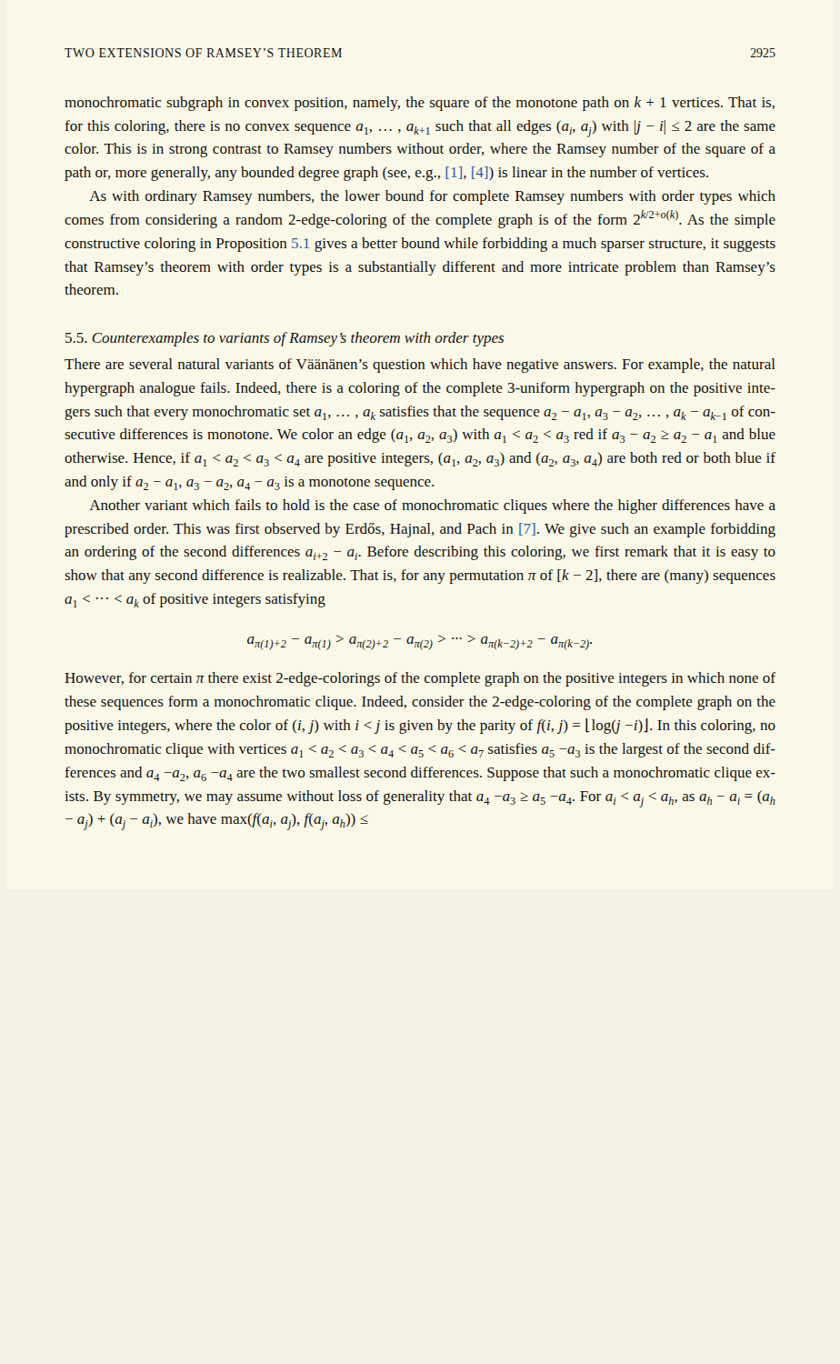Two extensions of Ramsey’s theorem 2925
monochromatic subgraph in convex position, namely, the square of the monotone path on k + 1 vertices. That is, for this coloring, there is no convex sequence a1, … , ak+1 such that all edges (ai, aj) with |j − i| ≤ 2 are the same color. This is in strong contrast to Ramsey numbers without order, where the Ramsey number of the square of a path or, more generally, any bounded degree graph (see, e.g., [1], [4]) is linear in the number of vertices.
As with ordinary Ramsey numbers, the lower bound for complete Ramsey numbers with order types which comes from considering a random 2-edge-coloring of the complete graph is of the form 2k/2+o(k). As the simple constructive coloring in Proposition 5.1 gives a better bound while forbidding a much sparser structure, it suggests that Ramsey’s theorem with order types is a substantially different and more intricate problem than Ramsey’s theorem.
5.5. Counterexamples to variants of Ramsey’s theorem with order types
There are several natural variants of Väänänen’s question which have negative answers. For example, the natural hypergraph analogue fails. Indeed, there is a coloring of the complete 3-uniform hypergraph on the positive integers such that every monochromatic set a1, … , ak satisfies that the sequence a2 − a1, a3 − a2, … , ak − ak−1 of consecutive differences is monotone. We color an edge (a1, a2, a3) with a1 < a2 < a3 red if a3 − a2 ≥ a2 − a1 and blue otherwise. Hence, if a1 < a2 < a3 < a4 are positive integers, (a1, a2, a3) and (a2, a3, a4) are both red or both blue if and only if a2 − a1, a3 − a2, a4 − a3 is a monotone sequence.
Another variant which fails to hold is the case of monochromatic cliques where the higher differences have a prescribed order. This was first observed by Erdős, Hajnal, and Pach in [7]. We give such an example forbidding an ordering of the second differences ai+2 − ai. Before describing this coloring, we first remark that it is easy to show that any second difference is realizable. That is, for any permutation π of [k − 2], there are (many) sequences a1 < ··· < ak of positive integers satisfying
aπ(1)+2 − aπ(1) > aπ(2)+2 − aπ(2) > ··· > aπ(k−2)+2 − aπ(k−2).
However, for certain π there exist 2-edge-colorings of the complete graph on the positive integers in which none of these sequences form a monochromatic clique. Indeed, consider the 2-edge-coloring of the complete graph on the positive integers, where the color of (i, j) with i < j is given by the parity of f(i, j) = ⌊log(j −i)⌋. In this coloring, no monochromatic clique with vertices a1 < a2 < a3 < a4 < a5 < a6 < a7 satisfies a5 −a3 is the largest of the second differences and a4 −a2, a6 −a4 are the two smallest second differences. Suppose that such a monochromatic clique exists. By symmetry, we may assume without loss of generality that a4 −a3 ≥ a5 −a4. For ai < aj < ah, as ah − ai = (ah − aj) + (aj − ai), we have max(f(ai, aj), f(aj, ah)) ≤